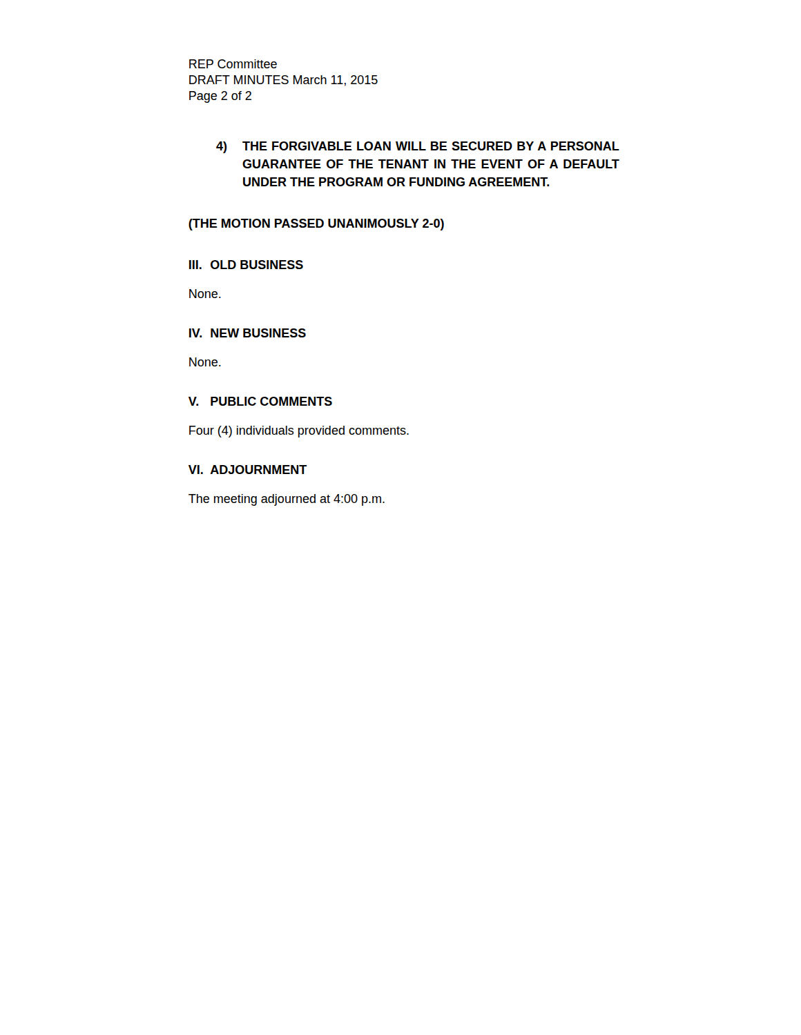REP Committee
DRAFT MINUTES March 11, 2015
Page 2 of 2
4) THE FORGIVABLE LOAN WILL BE SECURED BY A PERSONAL GUARANTEE OF THE TENANT IN THE EVENT OF A DEFAULT UNDER THE PROGRAM OR FUNDING AGREEMENT.
(THE MOTION PASSED UNANIMOUSLY 2-0)
III. OLD BUSINESS
None.
IV. NEW BUSINESS
None.
V. PUBLIC COMMENTS
Four (4) individuals provided comments.
VI. ADJOURNMENT
The meeting adjourned at 4:00 p.m.